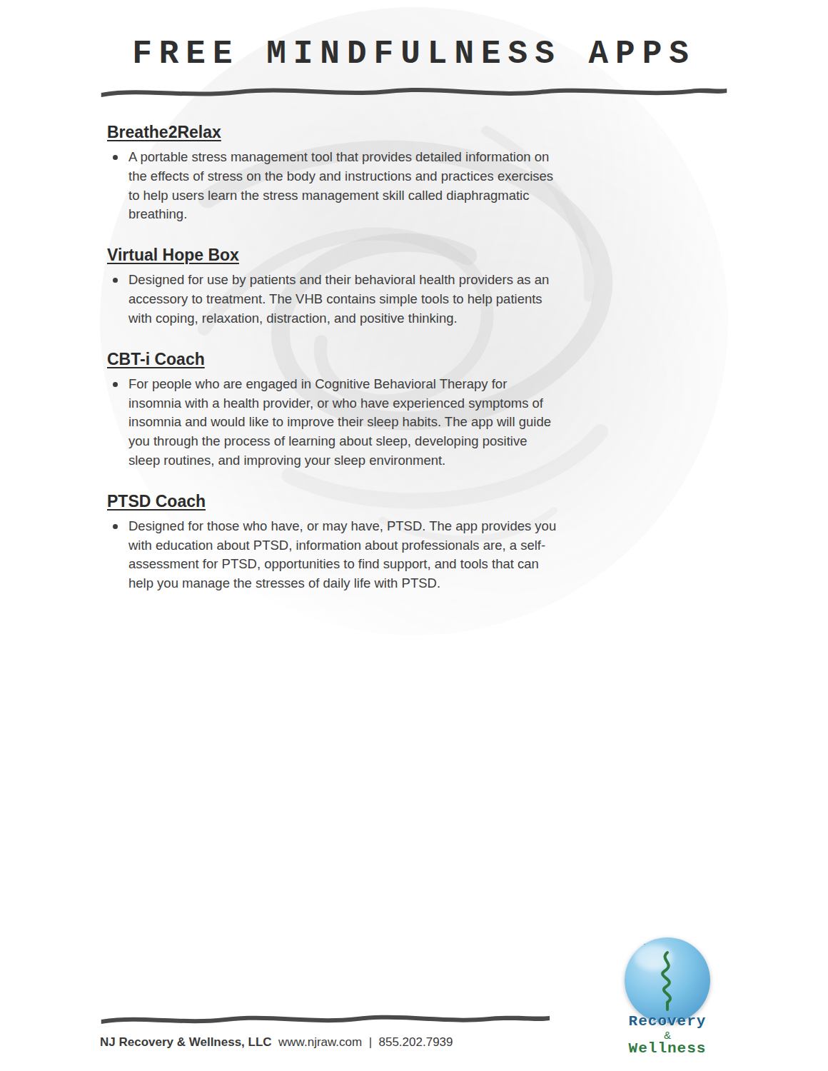Free Mindfulness Apps
Breathe2Relax
A portable stress management tool that provides detailed information on the effects of stress on the body and instructions and practices exercises to help users learn the stress management skill called diaphragmatic breathing.
Virtual Hope Box
Designed for use by patients and their behavioral health providers as an accessory to treatment. The VHB contains simple tools to help patients with coping, relaxation, distraction, and positive thinking.
CBT-i Coach
For people who are engaged in Cognitive Behavioral Therapy for insomnia with a health provider, or who have experienced symptoms of insomnia and would like to improve their sleep habits. The app will guide you through the process of learning about sleep, developing positive sleep routines, and improving your sleep environment.
PTSD Coach
Designed for those who have, or may have, PTSD. The app provides you with education about PTSD, information about professionals are, a self-assessment for PTSD, opportunities to find support, and tools that can help you manage the stresses of daily life with PTSD.
NJ Recovery & Wellness, LLC www.njraw.com | 855.202.7939
NJ
Recovery
&
Wellness